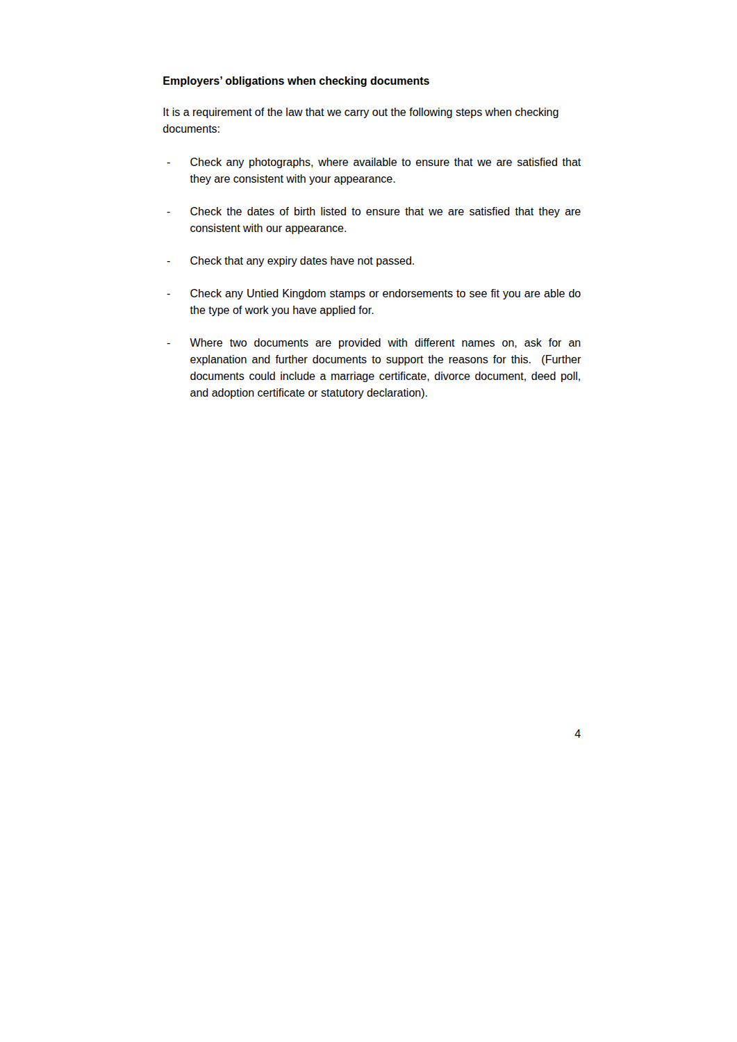Employers’ obligations when checking documents
It is a requirement of the law that we carry out the following steps when checking documents:
Check any photographs, where available to ensure that we are satisfied that they are consistent with your appearance.
Check the dates of birth listed to ensure that we are satisfied that they are consistent with our appearance.
Check that any expiry dates have not passed.
Check any Untied Kingdom stamps or endorsements to see fit you are able do the type of work you have applied for.
Where two documents are provided with different names on, ask for an explanation and further documents to support the reasons for this. (Further documents could include a marriage certificate, divorce document, deed poll, and adoption certificate or statutory declaration).
4